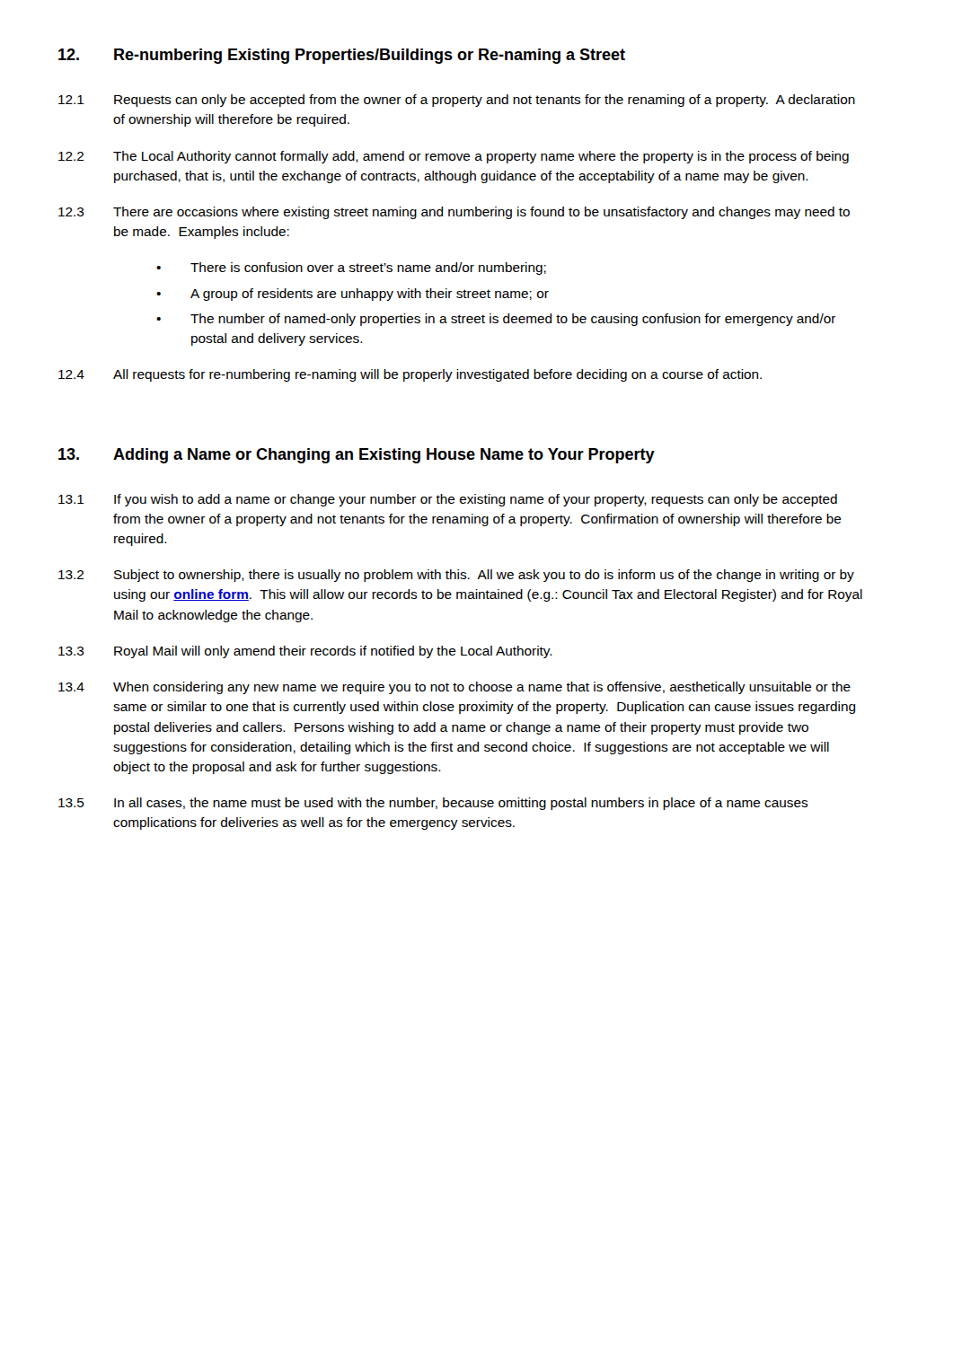12. Re-numbering Existing Properties/Buildings or Re-naming a Street
12.1
Requests can only be accepted from the owner of a property and not tenants for the renaming of a property. A declaration of ownership will therefore be required.
12.2
The Local Authority cannot formally add, amend or remove a property name where the property is in the process of being purchased, that is, until the exchange of contracts, although guidance of the acceptability of a name may be given.
12.3
There are occasions where existing street naming and numbering is found to be unsatisfactory and changes may need to be made. Examples include:
There is confusion over a street’s name and/or numbering;
A group of residents are unhappy with their street name; or
The number of named-only properties in a street is deemed to be causing confusion for emergency and/or postal and delivery services.
12.4
All requests for re-numbering re-naming will be properly investigated before deciding on a course of action.
13. Adding a Name or Changing an Existing House Name to Your Property
13.1
If you wish to add a name or change your number or the existing name of your property, requests can only be accepted from the owner of a property and not tenants for the renaming of a property. Confirmation of ownership will therefore be required.
13.2
Subject to ownership, there is usually no problem with this. All we ask you to do is inform us of the change in writing or by using our online form. This will allow our records to be maintained (e.g.: Council Tax and Electoral Register) and for Royal Mail to acknowledge the change.
13.3
Royal Mail will only amend their records if notified by the Local Authority.
13.4
When considering any new name we require you to not to choose a name that is offensive, aesthetically unsuitable or the same or similar to one that is currently used within close proximity of the property. Duplication can cause issues regarding postal deliveries and callers. Persons wishing to add a name or change a name of their property must provide two suggestions for consideration, detailing which is the first and second choice. If suggestions are not acceptable we will object to the proposal and ask for further suggestions.
13.5
In all cases, the name must be used with the number, because omitting postal numbers in place of a name causes complications for deliveries as well as for the emergency services.